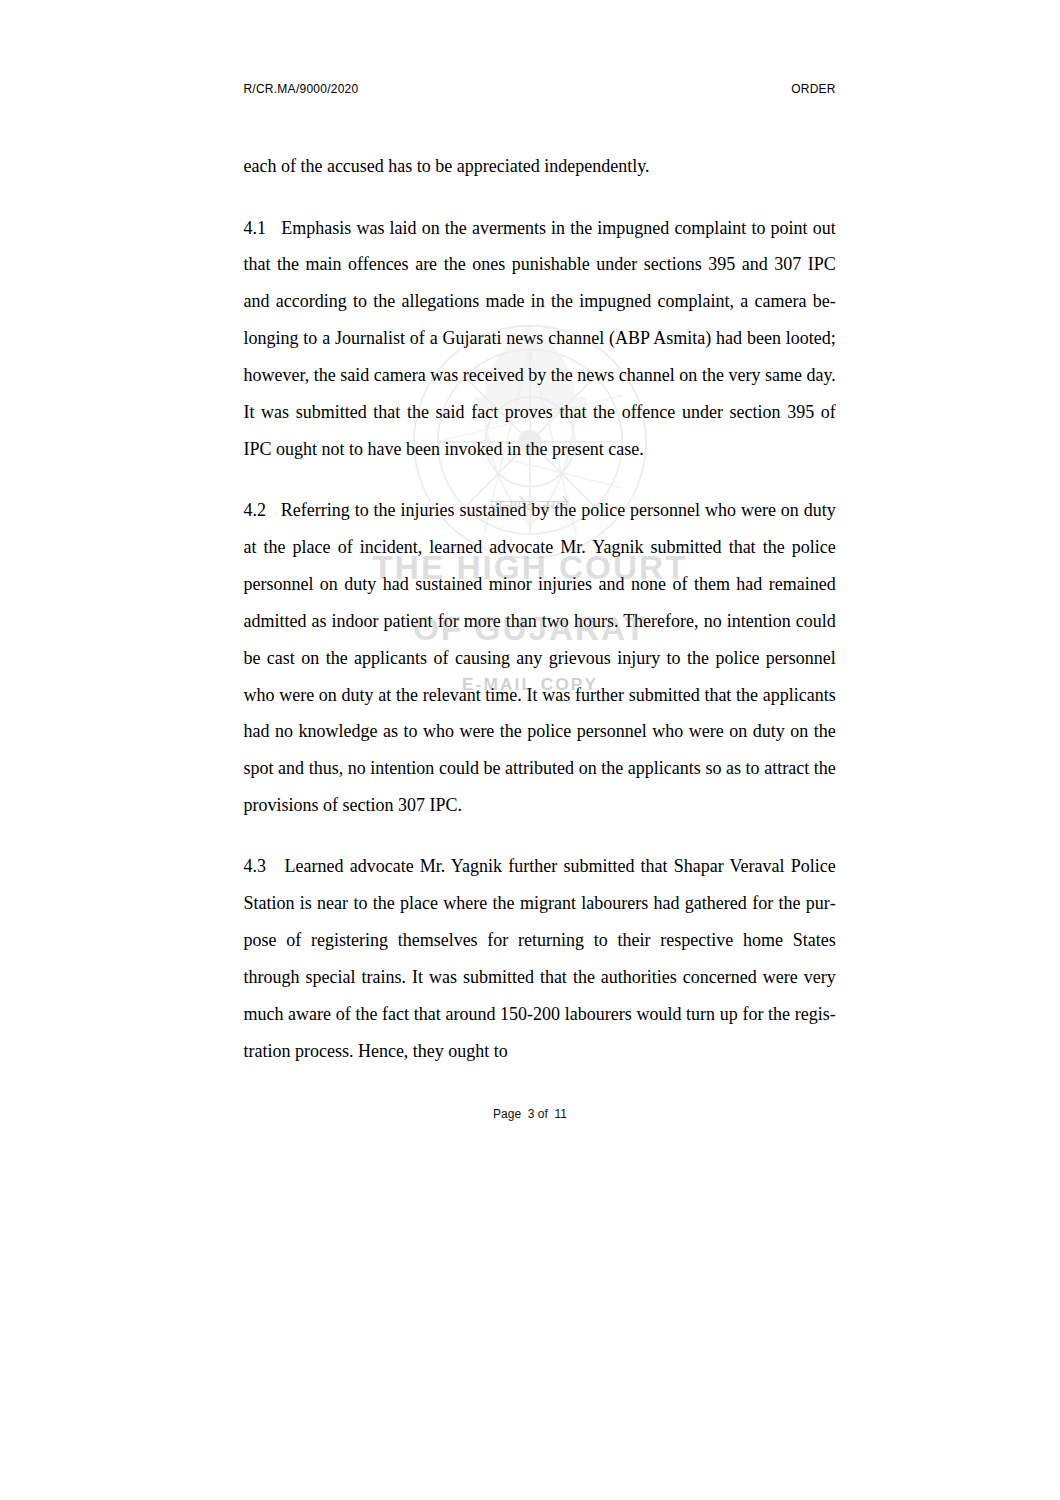सत्यमेव जयते
THE HIGH COURT
OF GUJARAT
E-MAIL COPY
R/CR.MA/9000/2020 ORDER
each of the accused has to be appreciated independently.
4.1 Emphasis was laid on the averments in the impugned complaint to point out that the main offences are the ones punishable under sections 395 and 307 IPC and according to the allegations made in the impugned complaint, a camera belonging to a Journalist of a Gujarati news channel (ABP Asmita) had been looted; however, the said camera was received by the news channel on the very same day. It was submitted that the said fact proves that the offence under section 395 of IPC ought not to have been invoked in the present case.
4.2 Referring to the injuries sustained by the police personnel who were on duty at the place of incident, learned advocate Mr. Yagnik submitted that the police personnel on duty had sustained minor injuries and none of them had remained admitted as indoor patient for more than two hours. Therefore, no intention could be cast on the applicants of causing any grievous injury to the police personnel who were on duty at the relevant time. It was further submitted that the applicants had no knowledge as to who were the police personnel who were on duty on the spot and thus, no intention could be attributed on the applicants so as to attract the provisions of section 307 IPC.
4.3 Learned advocate Mr. Yagnik further submitted that Shapar Veraval Police Station is near to the place where the migrant labourers had gathered for the purpose of registering themselves for returning to their respective home States through special trains. It was submitted that the authorities concerned were very much aware of the fact that around 150-200 labourers would turn up for the registration process. Hence, they ought to
Page 3 of 11